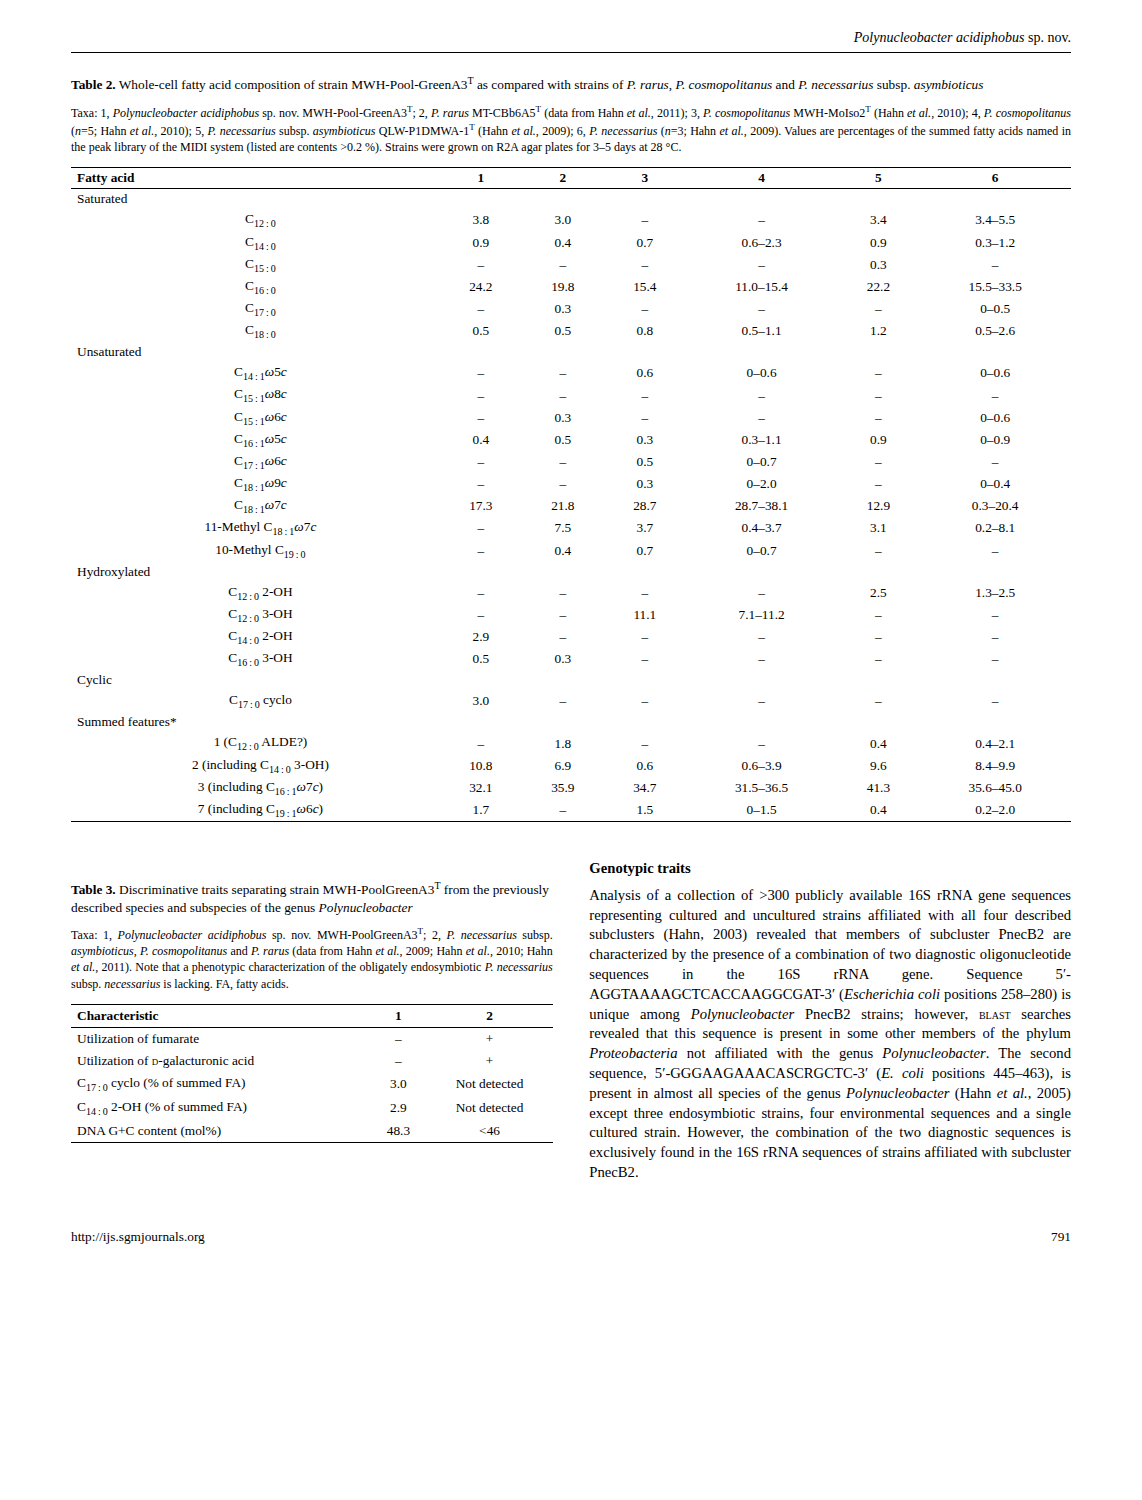Polynucleobacter acidiphobus sp. nov.
Table 2. Whole-cell fatty acid composition of strain MWH-Pool-GreenA3T as compared with strains of P. rarus, P. cosmopolitanus and P. necessarius subsp. asymbioticus
Taxa: 1, Polynucleobacter acidiphobus sp. nov. MWH-Pool-GreenA3T; 2, P. rarus MT-CBb6A5T (data from Hahn et al., 2011); 3, P. cosmopolitanus MWH-MoIso2T (Hahn et al., 2010); 4, P. cosmopolitanus (n=5; Hahn et al., 2010); 5, P. necessarius subsp. asymbioticus QLW-P1DMWA-1T (Hahn et al., 2009); 6, P. necessarius (n=3; Hahn et al., 2009). Values are percentages of the summed fatty acids named in the peak library of the MIDI system (listed are contents >0.2 %). Strains were grown on R2A agar plates for 3–5 days at 28 °C.
| Fatty acid | 1 | 2 | 3 | 4 | 5 | 6 |
| --- | --- | --- | --- | --- | --- | --- |
| Saturated | | | | | | |
| C 12 : 0 | 3.8 | 3.0 | – | – | 3.4 | 3.4–5.5 |
| C 14 : 0 | 0.9 | 0.4 | 0.7 | 0.6–2.3 | 0.9 | 0.3–1.2 |
| C 15 : 0 | – | – | – | – | 0.3 | – |
| C 16 : 0 | 24.2 | 19.8 | 15.4 | 11.0–15.4 | 22.2 | 15.5–33.5 |
| C 17 : 0 | – | 0.3 | – | – | – | 0–0.5 |
| C 18 : 0 | 0.5 | 0.5 | 0.8 | 0.5–1.1 | 1.2 | 0.5–2.6 |
| Unsaturated | | | | | | |
| C 14 : 1 ω 5 c | – | – | 0.6 | 0–0.6 | – | 0–0.6 |
| C 15 : 1 ω 8 c | – | – | – | – | – | – |
| C 15 : 1 ω 6 c | – | 0.3 | – | – | – | 0–0.6 |
| C 16 : 1 ω 5 c | 0.4 | 0.5 | 0.3 | 0.3–1.1 | 0.9 | 0–0.9 |
| C 17 : 1 ω 6 c | – | – | 0.5 | 0–0.7 | – | – |
| C 18 : 1 ω 9 c | – | – | 0.3 | 0–2.0 | – | 0–0.4 |
| C 18 : 1 ω 7 c | 17.3 | 21.8 | 28.7 | 28.7–38.1 | 12.9 | 0.3–20.4 |
| 11-Methyl C 18 : 1 ω 7 c | – | 7.5 | 3.7 | 0.4–3.7 | 3.1 | 0.2–8.1 |
| 10-Methyl C 19 : 0 | – | 0.4 | 0.7 | 0–0.7 | – | – |
| Hydroxylated | | | | | | |
| C 12 : 0 2-OH | – | – | – | – | 2.5 | 1.3–2.5 |
| C 12 : 0 3-OH | – | – | 11.1 | 7.1–11.2 | – | – |
| C 14 : 0 2-OH | 2.9 | – | – | – | – | – |
| C 16 : 0 3-OH | 0.5 | 0.3 | – | – | – | – |
| Cyclic | | | | | | |
| C 17 : 0 cyclo | 3.0 | – | – | – | – | – |
| Summed features* | | | | | | |
| 1 (C 12 : 0 ALDE?) | – | 1.8 | – | – | 0.4 | 0.4–2.1 |
| 2 (including C 14 : 0 3-OH) | 10.8 | 6.9 | 0.6 | 0.6–3.9 | 9.6 | 8.4–9.9 |
| 3 (including C 16 : 1 ω 7 c ) | 32.1 | 35.9 | 34.7 | 31.5–36.5 | 41.3 | 35.6–45.0 |
| 7 (including C 19 : 1 ω 6 c ) | 1.7 | – | 1.5 | 0–1.5 | 0.4 | 0.2–2.0 |
Table 3. Discriminative traits separating strain MWH-PoolGreenA3T from the previously described species and subspecies of the genus Polynucleobacter
Taxa: 1, Polynucleobacter acidiphobus sp. nov. MWH-PoolGreenA3T; 2, P. necessarius subsp. asymbioticus, P. cosmopolitanus and P. rarus (data from Hahn et al., 2009; Hahn et al., 2010; Hahn et al., 2011). Note that a phenotypic characterization of the obligately endosymbiotic P. necessarius subsp. necessarius is lacking. FA, fatty acids.
| Characteristic | 1 | 2 |
| --- | --- | --- |
| Utilization of fumarate | – | + |
| Utilization of d -galacturonic acid | – | + |
| C 17 : 0 cyclo (% of summed FA) | 3.0 | Not detected |
| C 14 : 0 2-OH (% of summed FA) | 2.9 | Not detected |
| DNA G+C content (mol%) | 48.3 | <46 |
Genotypic traits
Analysis of a collection of >300 publicly available 16S rRNA gene sequences representing cultured and uncultured strains affiliated with all four described subclusters (Hahn, 2003) revealed that members of subcluster PnecB2 are characterized by the presence of a combination of two diagnostic oligonucleotide sequences in the 16S rRNA gene. Sequence 5′-AGGTAAAAGCTCACCAAGGCGAT-3′ (Escherichia coli positions 258–280) is unique among Polynucleobacter PnecB2 strains; however, blast searches revealed that this sequence is present in some other members of the phylum Proteobacteria not affiliated with the genus Polynucleobacter. The second sequence, 5′-GGGAAGAAACASCRGCTC-3′ (E. coli positions 445–463), is present in almost all species of the genus Polynucleobacter (Hahn et al., 2005) except three endosymbiotic strains, four environmental sequences and a single cultured strain. However, the combination of the two diagnostic sequences is exclusively found in the 16S rRNA sequences of strains affiliated with subcluster PnecB2.
http://ijs.sgmjournals.org 791